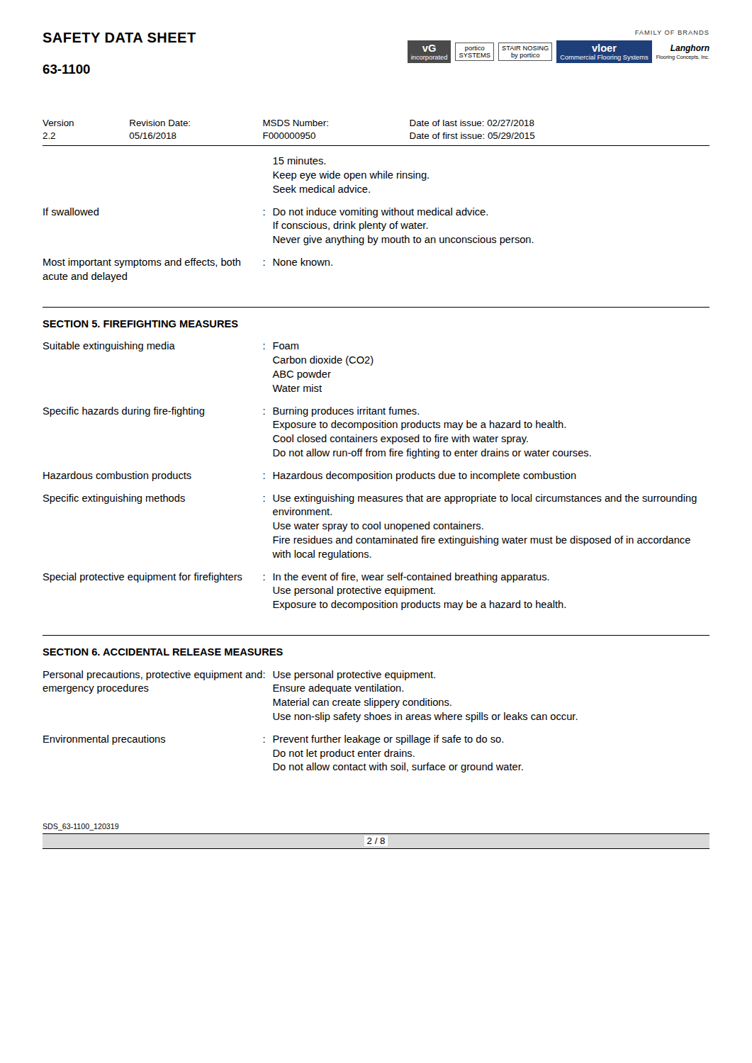SAFETY DATA SHEET
63-1100
FAMILY OF BRANDS
vGincorporated
portico
SYSTEMS
STAIR NOSING
by portico
vloer Commercial Flooring Systems
LanghornFlooring Concepts, Inc.
| Version 2.2 | Revision Date: 05/16/2018 | MSDS Number: F000000950 | Date of last issue: 02/27/2018 Date of first issue: 05/29/2015 |
| | | 15 minutes. Keep eye wide open while rinsing. Seek medical advice. |
| If swallowed | : | Do not induce vomiting without medical advice. If conscious, drink plenty of water. Never give anything by mouth to an unconscious person. |
| Most important symptoms and effects, both acute and delayed | : | None known. |
SECTION 5. FIREFIGHTING MEASURES
| Suitable extinguishing media | : | Foam Carbon dioxide (CO2) ABC powder Water mist |
| Specific hazards during fire-fighting | : | Burning produces irritant fumes. Exposure to decomposition products may be a hazard to health. Cool closed containers exposed to fire with water spray. Do not allow run-off from fire fighting to enter drains or water courses. |
| Hazardous combustion products | : | Hazardous decomposition products due to incomplete combustion |
| Specific extinguishing methods | : | Use extinguishing measures that are appropriate to local circumstances and the surrounding environment. Use water spray to cool unopened containers. Fire residues and contaminated fire extinguishing water must be disposed of in accordance with local regulations. |
| Special protective equipment for firefighters | : | In the event of fire, wear self-contained breathing apparatus. Use personal protective equipment. Exposure to decomposition products may be a hazard to health. |
SECTION 6. ACCIDENTAL RELEASE MEASURES
| Personal precautions, protective equipment and emergency procedures | : | Use personal protective equipment. Ensure adequate ventilation. Material can create slippery conditions. Use non-slip safety shoes in areas where spills or leaks can occur. |
| Environmental precautions | : | Prevent further leakage or spillage if safe to do so. Do not let product enter drains. Do not allow contact with soil, surface or ground water. |
SDS_63-1100_120319
2 / 8